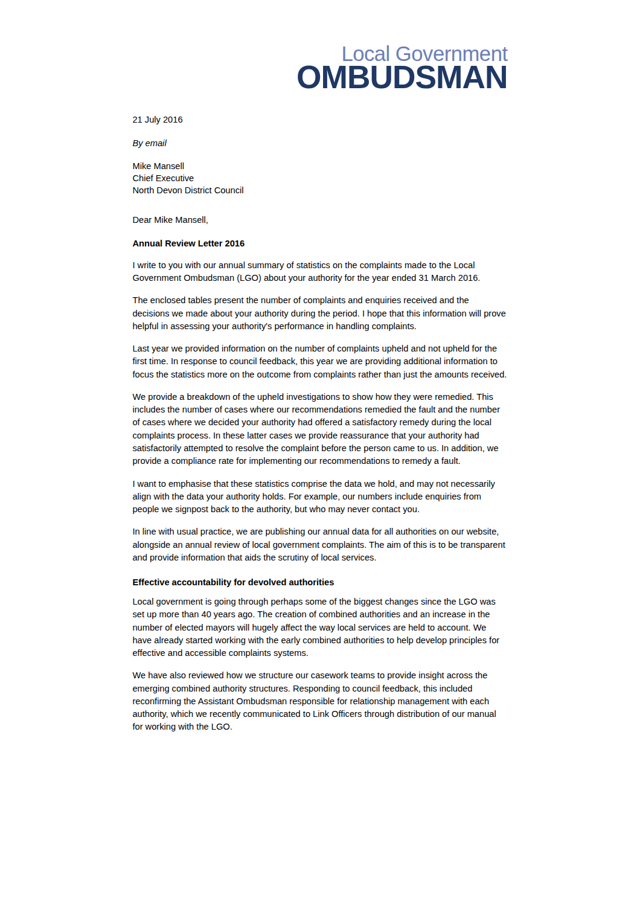Local Government OMBUDSMAN
21 July 2016
By email
Mike Mansell
Chief Executive
North Devon District Council
Dear Mike Mansell,
Annual Review Letter 2016
I write to you with our annual summary of statistics on the complaints made to the Local Government Ombudsman (LGO) about your authority for the year ended 31 March 2016.
The enclosed tables present the number of complaints and enquiries received and the decisions we made about your authority during the period. I hope that this information will prove helpful in assessing your authority's performance in handling complaints.
Last year we provided information on the number of complaints upheld and not upheld for the first time. In response to council feedback, this year we are providing additional information to focus the statistics more on the outcome from complaints rather than just the amounts received.
We provide a breakdown of the upheld investigations to show how they were remedied. This includes the number of cases where our recommendations remedied the fault and the number of cases where we decided your authority had offered a satisfactory remedy during the local complaints process. In these latter cases we provide reassurance that your authority had satisfactorily attempted to resolve the complaint before the person came to us. In addition, we provide a compliance rate for implementing our recommendations to remedy a fault.
I want to emphasise that these statistics comprise the data we hold, and may not necessarily align with the data your authority holds. For example, our numbers include enquiries from people we signpost back to the authority, but who may never contact you.
In line with usual practice, we are publishing our annual data for all authorities on our website, alongside an annual review of local government complaints. The aim of this is to be transparent and provide information that aids the scrutiny of local services.
Effective accountability for devolved authorities
Local government is going through perhaps some of the biggest changes since the LGO was set up more than 40 years ago. The creation of combined authorities and an increase in the number of elected mayors will hugely affect the way local services are held to account. We have already started working with the early combined authorities to help develop principles for effective and accessible complaints systems.
We have also reviewed how we structure our casework teams to provide insight across the emerging combined authority structures. Responding to council feedback, this included reconfirming the Assistant Ombudsman responsible for relationship management with each authority, which we recently communicated to Link Officers through distribution of our manual for working with the LGO.